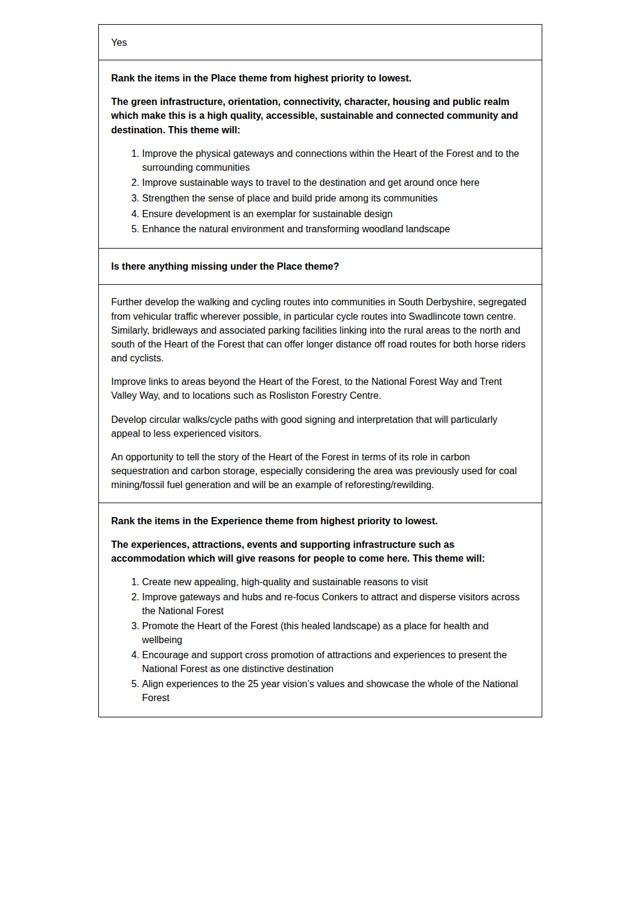Yes
Rank the items in the Place theme from highest priority to lowest.
The green infrastructure, orientation, connectivity, character, housing and public realm which make this is a high quality, accessible, sustainable and connected community and destination. This theme will:
Improve the physical gateways and connections within the Heart of the Forest and to the surrounding communities
Improve sustainable ways to travel to the destination and get around once here
Strengthen the sense of place and build pride among its communities
Ensure development is an exemplar for sustainable design
Enhance the natural environment and transforming woodland landscape
Is there anything missing under the Place theme?
Further develop the walking and cycling routes into communities in South Derbyshire, segregated from vehicular traffic wherever possible, in particular cycle routes into Swadlincote town centre. Similarly, bridleways and associated parking facilities linking into the rural areas to the north and south of the Heart of the Forest that can offer longer distance off road routes for both horse riders and cyclists.
Improve links to areas beyond the Heart of the Forest, to the National Forest Way and Trent Valley Way, and to locations such as Rosliston Forestry Centre.
Develop circular walks/cycle paths with good signing and interpretation that will particularly appeal to less experienced visitors.
An opportunity to tell the story of the Heart of the Forest in terms of its role in carbon sequestration and carbon storage, especially considering the area was previously used for coal mining/fossil fuel generation and will be an example of reforesting/rewilding.
Rank the items in the Experience theme from highest priority to lowest.
The experiences, attractions, events and supporting infrastructure such as accommodation which will give reasons for people to come here. This theme will:
Create new appealing, high-quality and sustainable reasons to visit
Improve gateways and hubs and re-focus Conkers to attract and disperse visitors across the National Forest
Promote the Heart of the Forest (this healed landscape) as a place for health and wellbeing
Encourage and support cross promotion of attractions and experiences to present the National Forest as one distinctive destination
Align experiences to the 25 year vision’s values and showcase the whole of the National Forest